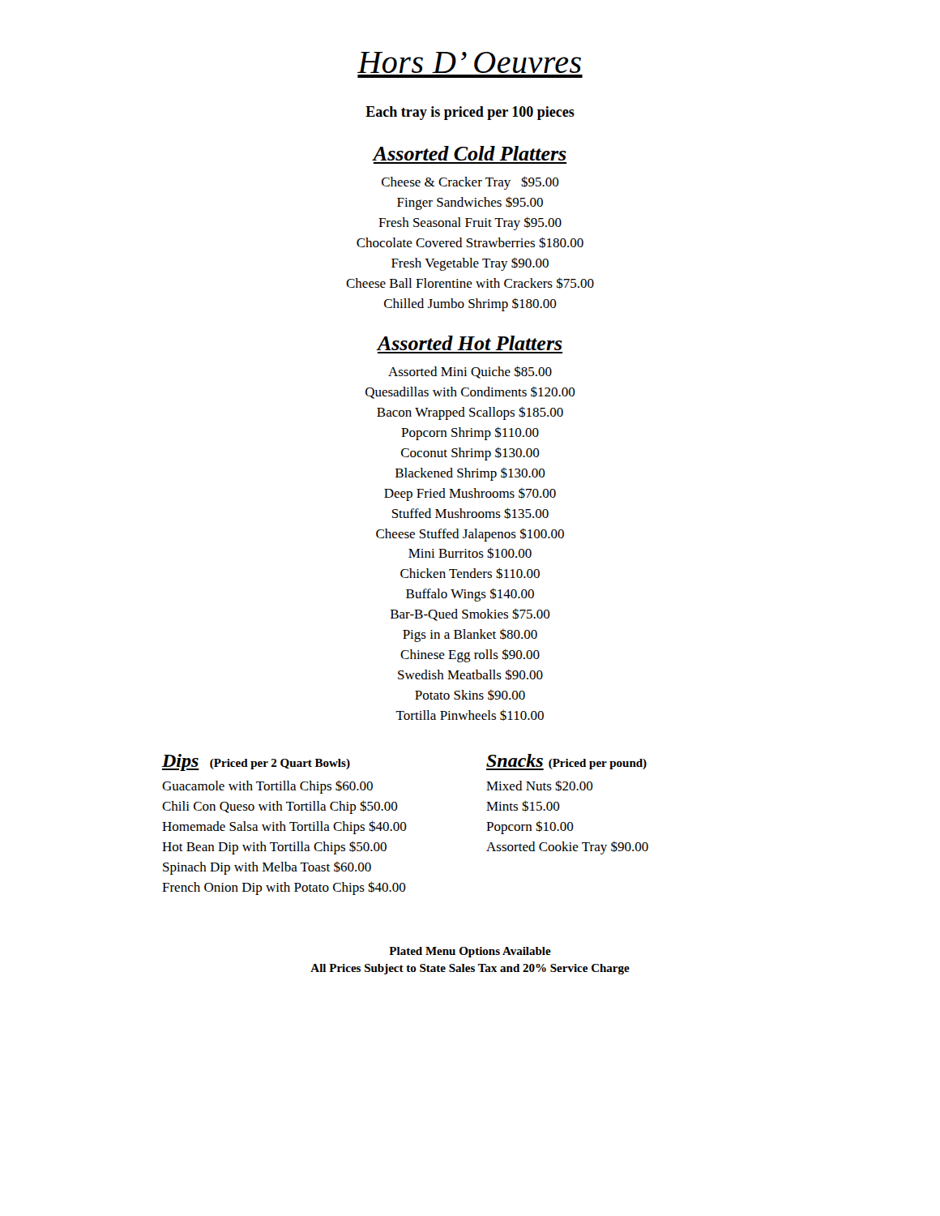Hors D’ Oeuvres
Each tray is priced per 100 pieces
Assorted Cold Platters
Cheese & Cracker Tray $95.00
Finger Sandwiches $95.00
Fresh Seasonal Fruit Tray $95.00
Chocolate Covered Strawberries $180.00
Fresh Vegetable Tray $90.00
Cheese Ball Florentine with Crackers $75.00
Chilled Jumbo Shrimp $180.00
Assorted Hot Platters
Assorted Mini Quiche $85.00
Quesadillas with Condiments $120.00
Bacon Wrapped Scallops $185.00
Popcorn Shrimp $110.00
Coconut Shrimp $130.00
Blackened Shrimp $130.00
Deep Fried Mushrooms $70.00
Stuffed Mushrooms $135.00
Cheese Stuffed Jalapenos $100.00
Mini Burritos $100.00
Chicken Tenders $110.00
Buffalo Wings $140.00
Bar-B-Qued Smokies $75.00
Pigs in a Blanket $80.00
Chinese Egg rolls $90.00
Swedish Meatballs $90.00
Potato Skins $90.00
Tortilla Pinwheels $110.00
Dips (Priced per 2 Quart Bowls)
Guacamole with Tortilla Chips $60.00
Chili Con Queso with Tortilla Chip $50.00
Homemade Salsa with Tortilla Chips $40.00
Hot Bean Dip with Tortilla Chips $50.00
Spinach Dip with Melba Toast $60.00
French Onion Dip with Potato Chips $40.00
Snacks(Priced per pound)
Mixed Nuts $20.00
Mints $15.00
Popcorn $10.00
Assorted Cookie Tray $90.00
Plated Menu Options Available
All Prices Subject to State Sales Tax and 20% Service Charge